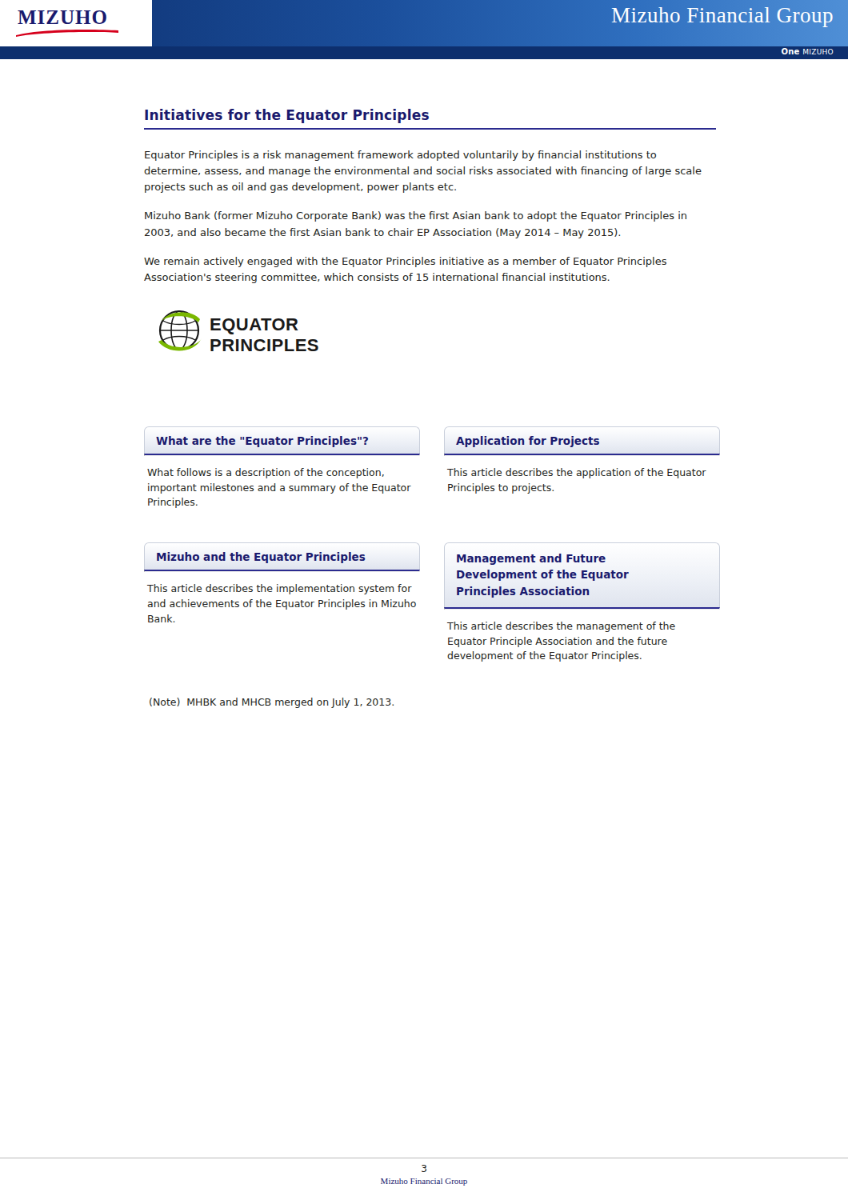MIZUHO
Mizuho Financial Group
One MIZUHO
Initiatives for the Equator Principles
Equator Principles is a risk management framework adopted voluntarily by financial institutions to determine, assess, and manage the environmental and social risks associated with financing of large scale projects such as oil and gas development, power plants etc.
Mizuho Bank (former Mizuho Corporate Bank) was the first Asian bank to adopt the Equator Principles in 2003, and also became the first Asian bank to chair EP Association (May 2014 – May 2015).
We remain actively engaged with the Equator Principles initiative as a member of Equator Principles Association's steering committee, which consists of 15 international financial institutions.
EQUATOR PRINCIPLES
What are the "Equator Principles"?
What follows is a description of the conception, important milestones and a summary of the Equator Principles.
Application for Projects
This article describes the application of the Equator Principles to projects.
Mizuho and the Equator Principles
This article describes the implementation system for and achievements of the Equator Principles in Mizuho Bank.
Management and Future
Development of the Equator
Principles Association
This article describes the management of the Equator Principle Association and the future development of the Equator Principles.
(Note) MHBK and MHCB merged on July 1, 2013.
3
Mizuho Financial Group